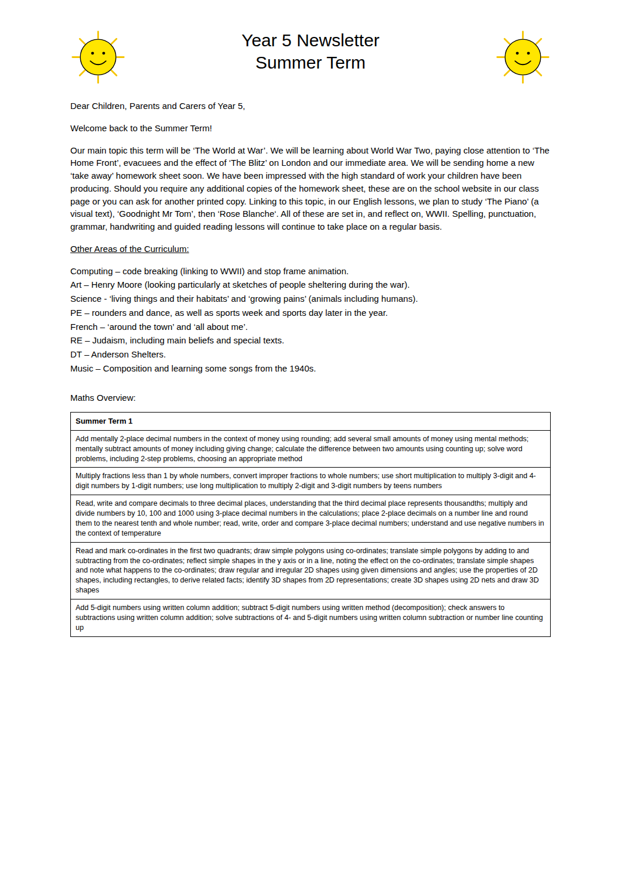Year 5 Newsletter
Summer Term
Dear Children, Parents and Carers of Year 5,
Welcome back to the Summer Term!
Our main topic this term will be ‘The World at War’. We will be learning about World War Two, paying close attention to ‘The Home Front’, evacuees and the effect of ‘The Blitz’ on London and our immediate area. We will be sending home a new ‘take away’ homework sheet soon. We have been impressed with the high standard of work your children have been producing. Should you require any additional copies of the homework sheet, these are on the school website in our class page or you can ask for another printed copy. Linking to this topic, in our English lessons, we plan to study ‘The Piano’ (a visual text), ‘Goodnight Mr Tom’, then ‘Rose Blanche‘. All of these are set in, and reflect on, WWII. Spelling, punctuation, grammar, handwriting and guided reading lessons will continue to take place on a regular basis.
Other Areas of the Curriculum:
Computing – code breaking (linking to WWII) and stop frame animation.
Art – Henry Moore (looking particularly at sketches of people sheltering during the war).
Science - ‘living things and their habitats’ and ‘growing pains’ (animals including humans).
PE – rounders and dance, as well as sports week and sports day later in the year.
French – ‘around the town’ and ‘all about me’.
RE – Judaism, including main beliefs and special texts.
DT – Anderson Shelters.
Music – Composition and learning some songs from the 1940s.
Maths Overview:
| Summer Term 1 |
| --- |
| Add mentally 2-place decimal numbers in the context of money using rounding; add several small amounts of money using mental methods; mentally subtract amounts of money including giving change; calculate the difference between two amounts using counting up; solve word problems, including 2-step problems, choosing an appropriate method |
| Multiply fractions less than 1 by whole numbers, convert improper fractions to whole numbers; use short multiplication to multiply 3-digit and 4-digit numbers by 1-digit numbers; use long multiplication to multiply 2-digit and 3-digit numbers by teens numbers |
| Read, write and compare decimals to three decimal places, understanding that the third decimal place represents thousandths; multiply and divide numbers by 10, 100 and 1000 using 3-place decimal numbers in the calculations; place 2-place decimals on a number line and round them to the nearest tenth and whole number; read, write, order and compare 3-place decimal numbers; understand and use negative numbers in the context of temperature |
| Read and mark co-ordinates in the first two quadrants; draw simple polygons using co-ordinates; translate simple polygons by adding to and subtracting from the co-ordinates; reflect simple shapes in the y axis or in a line, noting the effect on the co-ordinates; translate simple shapes and note what happens to the co-ordinates; draw regular and irregular 2D shapes using given dimensions and angles; use the properties of 2D shapes, including rectangles, to derive related facts; identify 3D shapes from 2D representations; create 3D shapes using 2D nets and draw 3D shapes |
| Add 5-digit numbers using written column addition; subtract 5-digit numbers using written method (decomposition); check answers to subtractions using written column addition; solve subtractions of 4- and 5-digit numbers using written column subtraction or number line counting up |